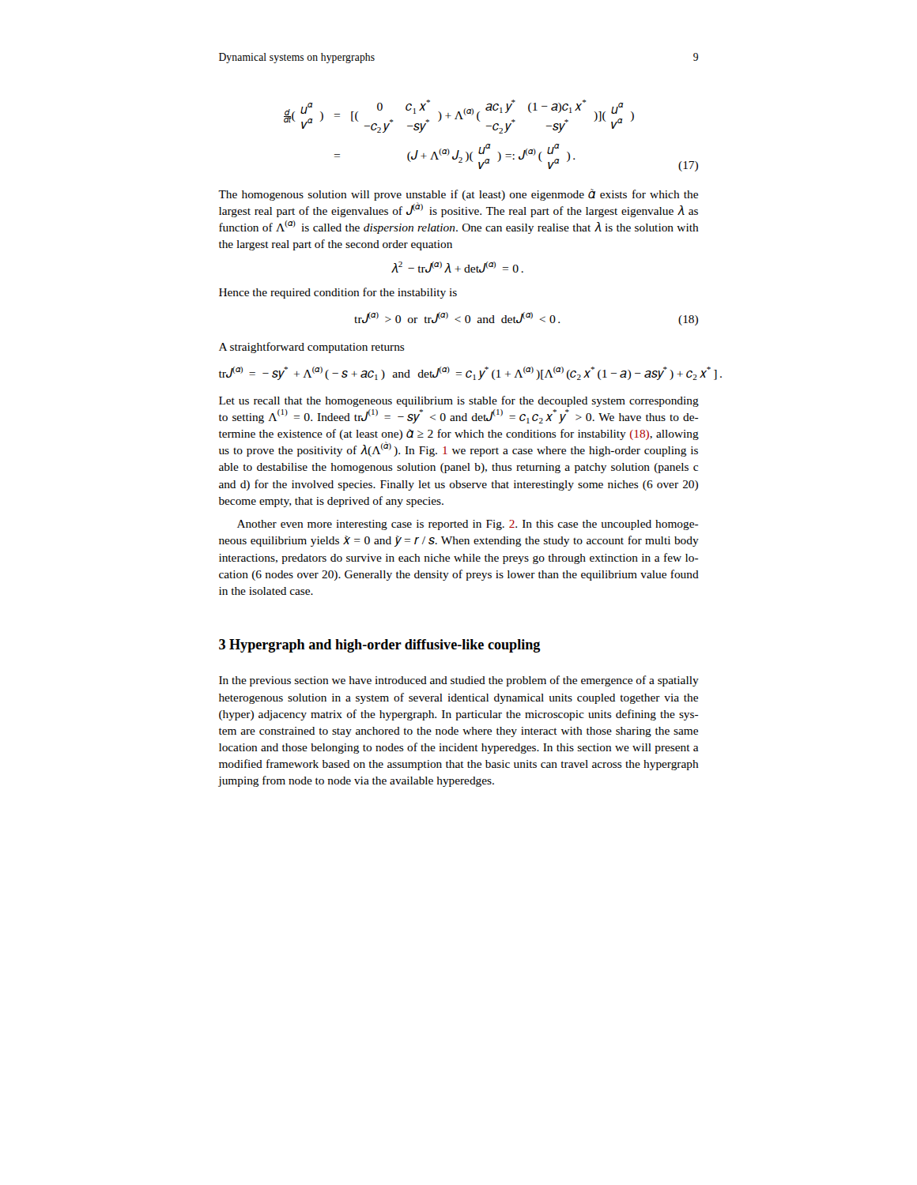Dynamical systems on hypergraphs 9
d dt ( uα vα ) = [ ( 0 c1x* −c2y* −sy* ) + Λ(α) ( ac1y* (1−a)c1x* −c2y* −sy* ) ] ( uα vα ) = ( J + Λ(α) J2 ) ( uα vα ) =: J(α) ( uα vα ) . (17)
The homogenous solution will prove unstable if (at least) one eigenmode α˜ exists for which the largest real part of the eigenvalues of J(α˜) is positive. The real part of the largest eigenvalue λ as function of Λ(α) is called the dispersion relation. One can easily realise that λ is the solution with the largest real part of the second order equation
λ2 − tr J(α) λ + det J(α) = 0 .
Hence the required condition for the instability is
trJ(α) >0 or trJ(α) <0 and detJ(α) <0. (18)
A straightforward computation returns
trJ(α) = −sy* + Λ(α) (−s+ac1) and detJ(α) = c1y* (1+Λ(α)) [ Λ(α) (c2x*(1−a)−asy*) + c2x* ] .
Let us recall that the homogeneous equilibrium is stable for the decoupled system corresponding to setting Λ(1)=0. Indeed trJ(1)=−sy*<0 and detJ(1)=c1c2x*y*>0. We have thus to determine the existence of (at least one) α˜≥2 for which the conditions for instability (18), allowing us to prove the positivity of λ(Λ(α˜)). In Fig. 1 we report a case where the high-order coupling is able to destabilise the homogenous solution (panel b), thus returning a patchy solution (panels c and d) for the involved species. Finally let us observe that interestingly some niches (6 over 20) become empty, that is deprived of any species.
Another even more interesting case is reported in Fig. 2. In this case the uncoupled homogeneous equilibrium yields x˜=0 and y˜=r/s. When extending the study to account for multi body interactions, predators do survive in each niche while the preys go through extinction in a few location (6 nodes over 20). Generally the density of preys is lower than the equilibrium value found in the isolated case.
3 Hypergraph and high-order diffusive-like coupling
In the previous section we have introduced and studied the problem of the emergence of a spatially heterogenous solution in a system of several identical dynamical units coupled together via the (hyper) adjacency matrix of the hypergraph. In particular the microscopic units defining the system are constrained to stay anchored to the node where they interact with those sharing the same location and those belonging to nodes of the incident hyperedges. In this section we will present a modified framework based on the assumption that the basic units can travel across the hypergraph jumping from node to node via the available hyperedges.